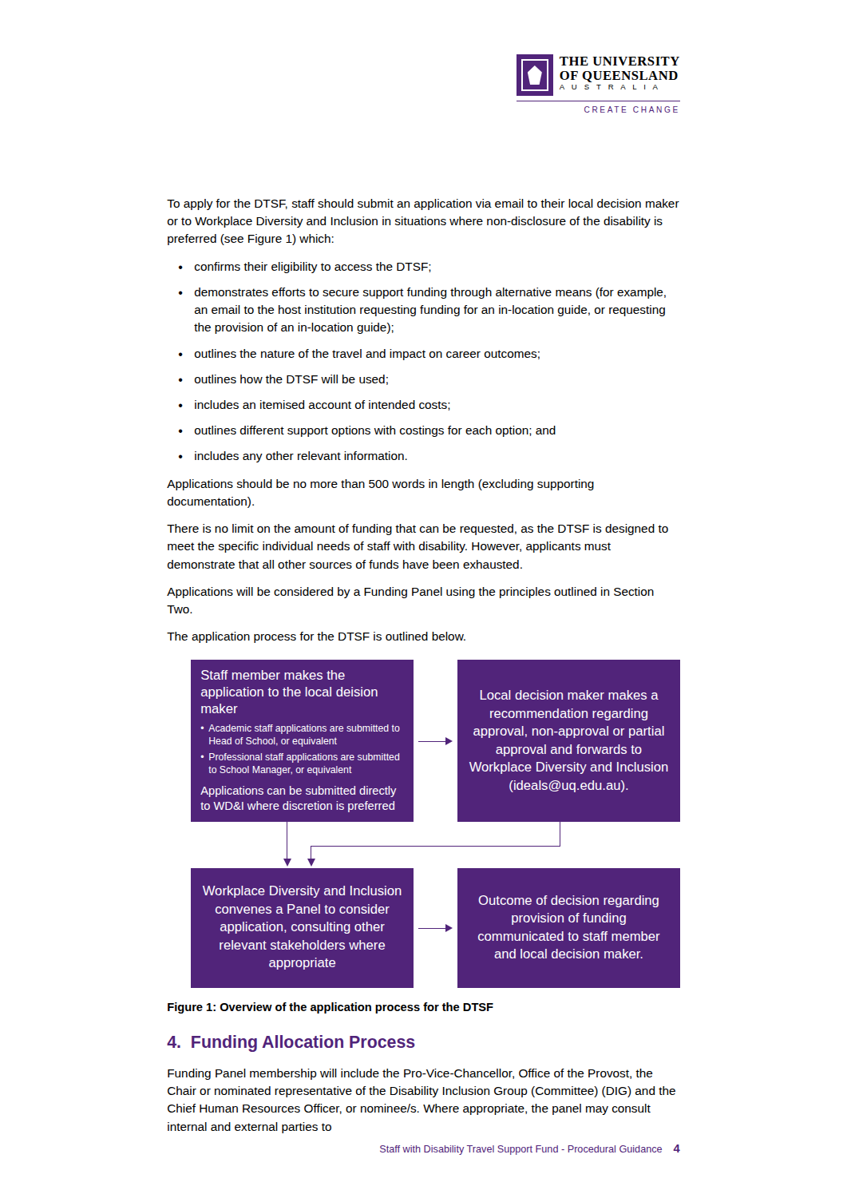THE UNIVERSITY
OF QUEENSLAND
A U S T R A L I A
CREATE CHANGE
To apply for the DTSF, staff should submit an application via email to their local decision maker or to Workplace Diversity and Inclusion in situations where non-disclosure of the disability is preferred (see Figure 1) which:
confirms their eligibility to access the DTSF;
demonstrates efforts to secure support funding through alternative means (for example, an email to the host institution requesting funding for an in-location guide, or requesting the provision of an in-location guide);
outlines the nature of the travel and impact on career outcomes;
outlines how the DTSF will be used;
includes an itemised account of intended costs;
outlines different support options with costings for each option; and
includes any other relevant information.
Applications should be no more than 500 words in length (excluding supporting documentation).
There is no limit on the amount of funding that can be requested, as the DTSF is designed to meet the specific individual needs of staff with disability. However, applicants must demonstrate that all other sources of funds have been exhausted.
Applications will be considered by a Funding Panel using the principles outlined in Section Two.
The application process for the DTSF is outlined below.
Staff member makes the application to the local deision maker
Academic staff applications are submitted to Head of School, or equivalent
Professional staff applications are submitted to School Manager, or equivalent
Applications can be submitted directly to WD&I where discretion is preferred
Local decision maker makes a recommendation regarding approval, non-approval or partial approval and forwards to Workplace Diversity and Inclusion (ideals@uq.edu.au).
Workplace Diversity and Inclusion convenes a Panel to consider application, consulting other relevant stakeholders where appropriate
Outcome of decision regarding provision of funding communicated to staff member and local decision maker.
Figure 1: Overview of the application process for the DTSF
4. Funding Allocation Process
Funding Panel membership will include the Pro-Vice-Chancellor, Office of the Provost, the Chair or nominated representative of the Disability Inclusion Group (Committee) (DIG) and the Chief Human Resources Officer, or nominee/s. Where appropriate, the panel may consult internal and external parties to
Staff with Disability Travel Support Fund - Procedural Guidance 4